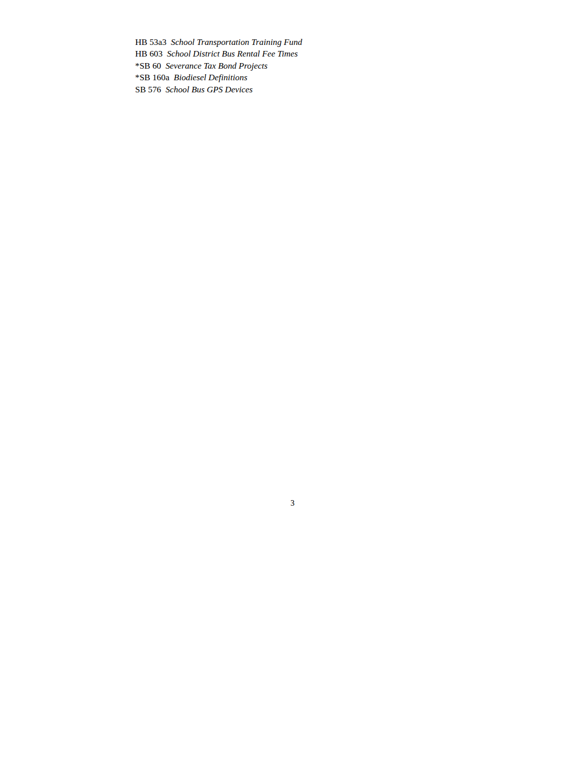HB 53a3 School Transportation Training Fund
HB 603 School District Bus Rental Fee Times
*SB 60 Severance Tax Bond Projects
*SB 160a Biodiesel Definitions
SB 576 School Bus GPS Devices
3